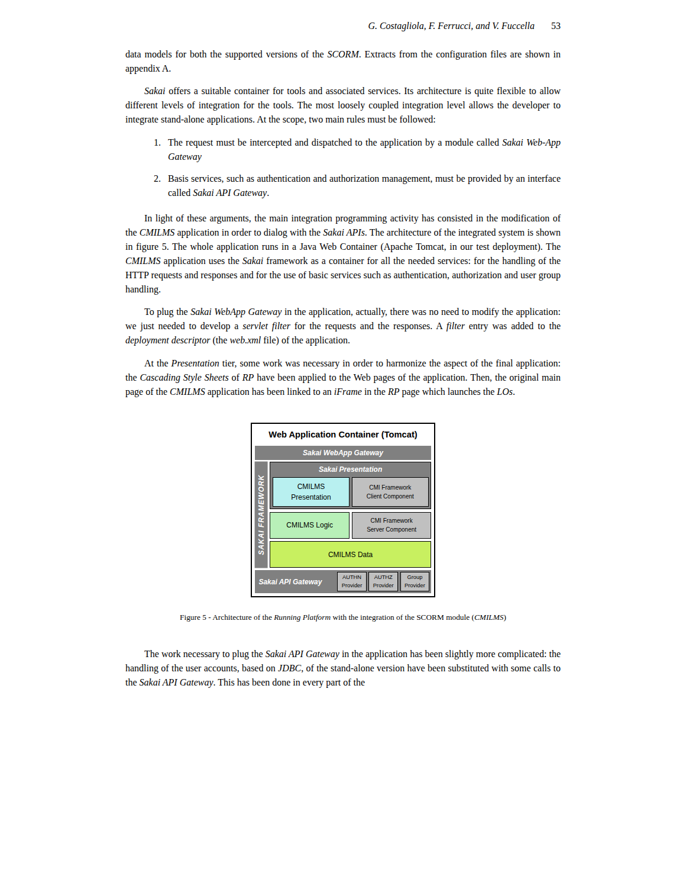G. Costagliola, F. Ferrucci, and V. Fuccella 53
data models for both the supported versions of the SCORM. Extracts from the configuration files are shown in appendix A.
Sakai offers a suitable container for tools and associated services. Its architecture is quite flexible to allow different levels of integration for the tools. The most loosely coupled integration level allows the developer to integrate stand-alone applications. At the scope, two main rules must be followed:
The request must be intercepted and dispatched to the application by a module called Sakai Web-App Gateway
Basis services, such as authentication and authorization management, must be provided by an interface called Sakai API Gateway.
In light of these arguments, the main integration programming activity has consisted in the modification of the CMILMS application in order to dialog with the Sakai APIs. The architecture of the integrated system is shown in figure 5. The whole application runs in a Java Web Container (Apache Tomcat, in our test deployment). The CMILMS application uses the Sakai framework as a container for all the needed services: for the handling of the HTTP requests and responses and for the use of basic services such as authentication, authorization and user group handling.
To plug the Sakai WebApp Gateway in the application, actually, there was no need to modify the application: we just needed to develop a servlet filter for the requests and the responses. A filter entry was added to the deployment descriptor (the web.xml file) of the application.
At the Presentation tier, some work was necessary in order to harmonize the aspect of the final application: the Cascading Style Sheets of RP have been applied to the Web pages of the application. Then, the original main page of the CMILMS application has been linked to an iFrame in the RP page which launches the LOs.
Web Application Container (Tomcat)
Sakai WebApp Gateway
SAKAI FRAMEWORK
Sakai Presentation
CMILMS
Presentation
CMI Framework
Client Component
CMILMS Logic
CMI Framework
Server Component
CMILMS Data
Sakai API Gateway
AUTHN
Provider
AUTHZ
Provider
Group
Provider
Figure 5 - Architecture of the Running Platform with the integration of the SCORM module (CMILMS)
The work necessary to plug the Sakai API Gateway in the application has been slightly more complicated: the handling of the user accounts, based on JDBC, of the stand-alone version have been substituted with some calls to the Sakai API Gateway. This has been done in every part of the